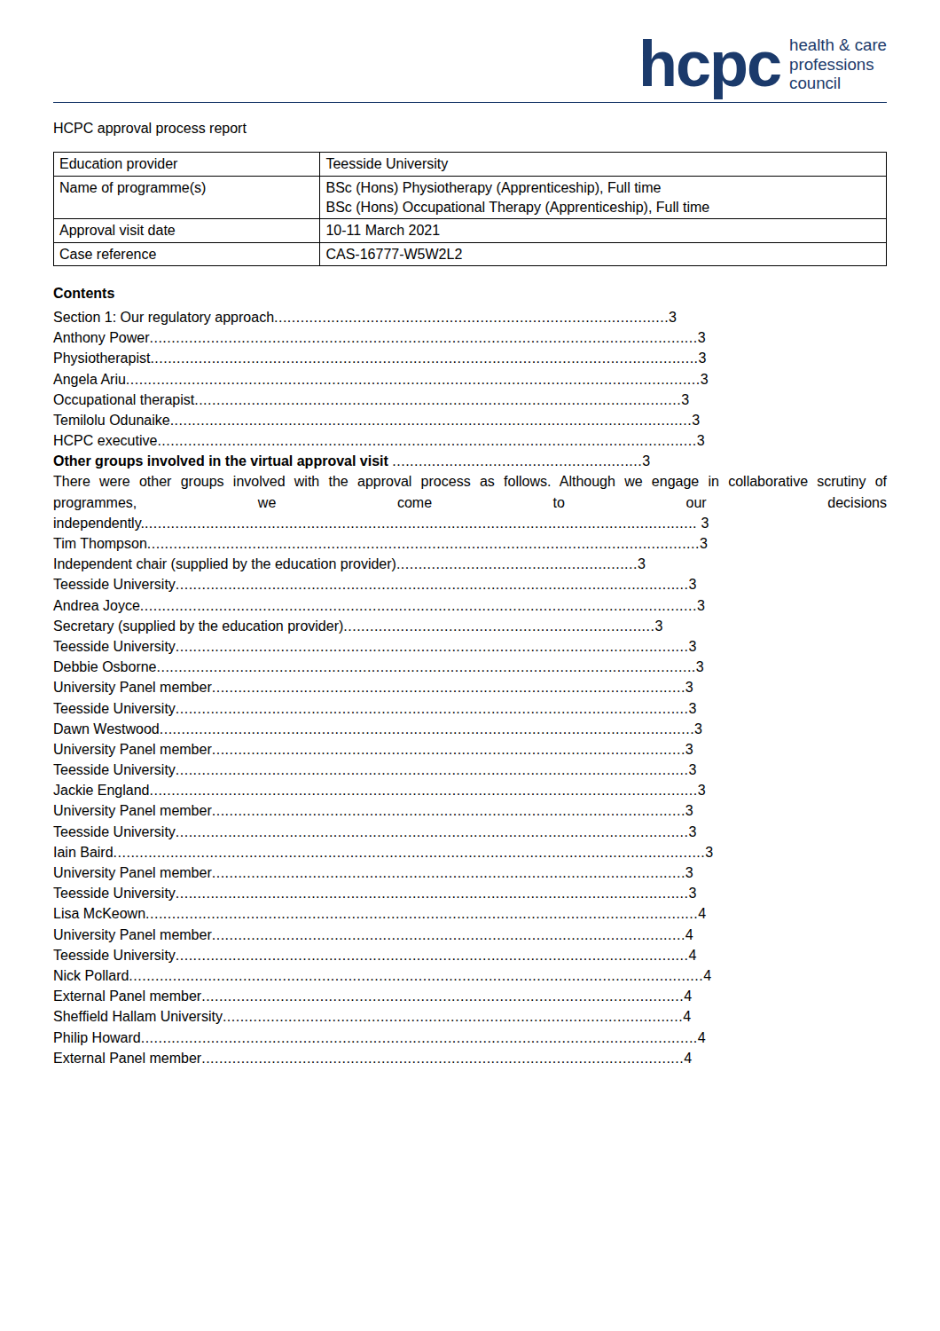hcpc health & care
professions
council
HCPC approval process report
| Education provider | Teesside University |
| Name of programme(s) | BSc (Hons) Physiotherapy (Apprenticeship), Full time BSc (Hons) Occupational Therapy (Apprenticeship), Full time |
| Approval visit date | 10-11 March 2021 |
| Case reference | CAS-16777-W5W2L2 |
Contents
Section 1: Our regulatory approach.......................................................................................... 3
Anthony Power............................................................................................................................. 3
Physiotherapist............................................................................................................................. 3
Angela Ariu................................................................................................................................... 3
Occupational therapist............................................................................................................... 3
Temilolu Odunaike....................................................................................................................... 3
HCPC executive........................................................................................................................... 3
Other groups involved in the virtual approval visit ......................................................... 3
There were other groups involved with the approval process as follows. Although we engage in collaborative scrutiny of programmes, we come to our decisions independently............................................................................................................................... 3
Tim Thompson.............................................................................................................................. 3
Independent chair (supplied by the education provider)....................................................... 3
Teesside University..................................................................................................................... 3
Andrea Joyce............................................................................................................................... 3
Secretary (supplied by the education provider)....................................................................... 3
Teesside University..................................................................................................................... 3
Debbie Osborne........................................................................................................................... 3
University Panel member............................................................................................................ 3
Teesside University..................................................................................................................... 3
Dawn Westwood.......................................................................................................................... 3
University Panel member............................................................................................................ 3
Teesside University..................................................................................................................... 3
Jackie England............................................................................................................................. 3
University Panel member............................................................................................................ 3
Teesside University..................................................................................................................... 3
Iain Baird....................................................................................................................................... 3
University Panel member............................................................................................................ 3
Teesside University..................................................................................................................... 3
Lisa McKeown.............................................................................................................................. 4
University Panel member............................................................................................................ 4
Teesside University..................................................................................................................... 4
Nick Pollard................................................................................................................................... 4
External Panel member.............................................................................................................. 4
Sheffield Hallam University......................................................................................................... 4
Philip Howard............................................................................................................................... 4
External Panel member.............................................................................................................. 4